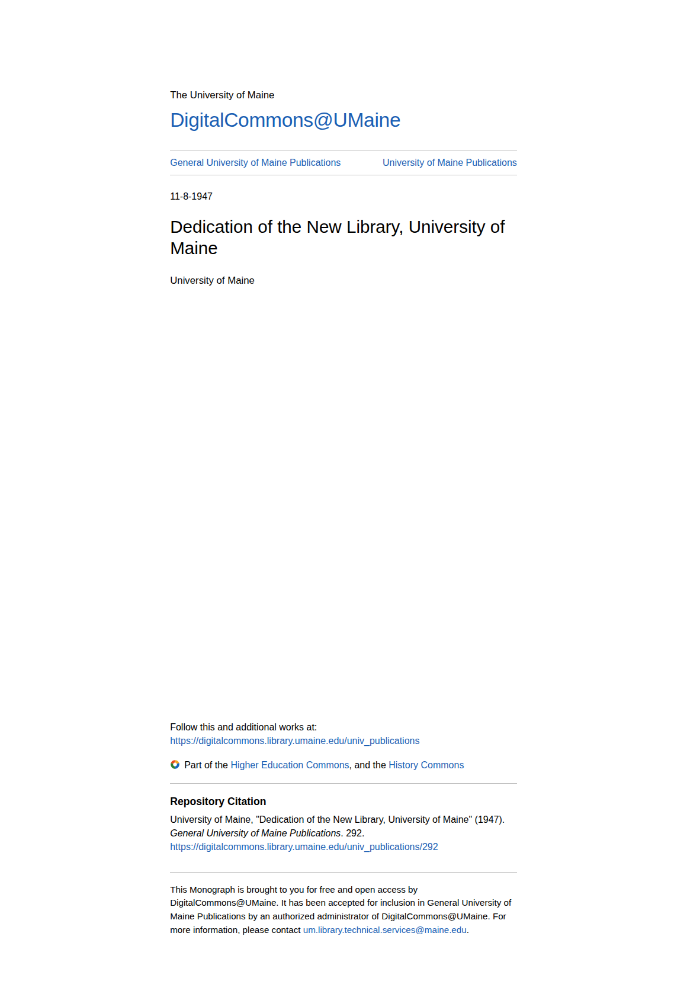The University of Maine
DigitalCommons@UMaine
General University of Maine Publications
University of Maine Publications
11-8-1947
Dedication of the New Library, University of Maine
University of Maine
Follow this and additional works at: https://digitalcommons.library.umaine.edu/univ_publications
Part of the Higher Education Commons, and the History Commons
Repository Citation
University of Maine, "Dedication of the New Library, University of Maine" (1947). General University of Maine Publications. 292.
https://digitalcommons.library.umaine.edu/univ_publications/292
This Monograph is brought to you for free and open access by DigitalCommons@UMaine. It has been accepted for inclusion in General University of Maine Publications by an authorized administrator of DigitalCommons@UMaine. For more information, please contact um.library.technical.services@maine.edu.